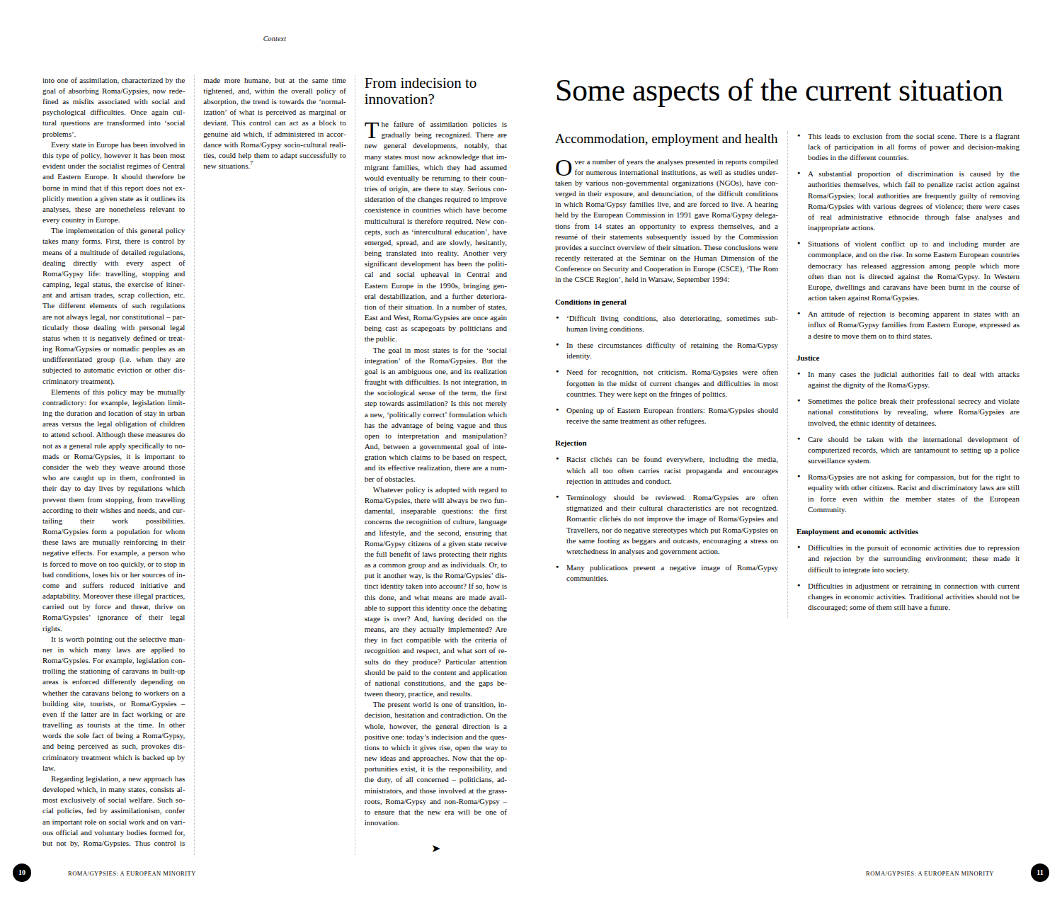Context
into one of assimilation, characterized by the goal of absorbing Roma/Gypsies, now redefined as misfits associated with social and psychological difficulties. Once again cultural questions are transformed into ‘social problems’.
Every state in Europe has been involved in this type of policy, however it has been most evident under the socialist regimes of Central and Eastern Europe. It should therefore be borne in mind that if this report does not explicitly mention a given state as it outlines its analyses, these are nonetheless relevant to every country in Europe.
The implementation of this general policy takes many forms. First, there is control by means of a multitude of detailed regulations, dealing directly with every aspect of Roma/Gypsy life: travelling, stopping and camping, legal status, the exercise of itinerant and artisan trades, scrap collection, etc. The different elements of such regulations are not always legal, nor constitutional – particularly those dealing with personal legal status when it is negatively defined or treating Roma/Gypsies or nomadic peoples as an undifferentiated group (i.e. when they are subjected to automatic eviction or other discriminatory treatment).
Elements of this policy may be mutually contradictory: for example, legislation limiting the duration and location of stay in urban areas versus the legal obligation of children to attend school. Although these measures do not as a general rule apply specifically to nomads or Roma/Gypsies, it is important to consider the web they weave around those who are caught up in them, confronted in their day to day lives by regulations which prevent them from stopping, from travelling according to their wishes and needs, and curtailing their work possibilities. Roma/Gypsies form a population for whom these laws are mutually reinforcing in their negative effects. For example, a person who is forced to move on too quickly, or to stop in bad conditions, loses his or her sources of income and suffers reduced initiative and adaptability. Moreover these illegal practices, carried out by force and threat, thrive on Roma/Gypsies’ ignorance of their legal rights.
It is worth pointing out the selective manner in which many laws are applied to Roma/Gypsies. For example, legislation controlling the stationing of caravans in built-up areas is enforced differently depending on whether the caravans belong to workers on a building site, tourists, or Roma/Gypsies – even if the latter are in fact working or are travelling as tourists at the time. In other words the sole fact of being a Roma/Gypsy, and being perceived as such, provokes discriminatory treatment which is backed up by law.
Regarding legislation, a new approach has developed which, in many states, consists almost exclusively of social welfare. Such social policies, fed by assimilationism, confer an important role on social work and on various official and voluntary bodies formed for, but not by, Roma/Gypsies. Thus control is made more humane, but at the same time tightened, and, within the overall policy of absorption, the trend is towards the ‘normalization’ of what is perceived as marginal or deviant. This control can act as a block to genuine aid which, if administered in accordance with Roma/Gypsy socio-cultural realities, could help them to adapt successfully to new situations.7
From indecision to innovation?
The failure of assimilation policies is gradually being recognized. There are new general developments, notably, that many states must now acknowledge that immigrant families, which they had assumed would eventually be returning to their countries of origin, are there to stay. Serious consideration of the changes required to improve coexistence in countries which have become multicultural is therefore required. New concepts, such as ‘intercultural education’, have emerged, spread, and are slowly, hesitantly, being translated into reality. Another very significant development has been the political and social upheaval in Central and Eastern Europe in the 1990s, bringing general destabilization, and a further deterioration of their situation. In a number of states, East and West, Roma/Gypsies are once again being cast as scapegoats by politicians and the public.
The goal in most states is for the ‘social integration’ of the Roma/Gypsies. But the goal is an ambiguous one, and its realization fraught with difficulties. Is not integration, in the sociological sense of the term, the first step towards assimilation? Is this not merely a new, ‘politically correct’ formulation which has the advantage of being vague and thus open to interpretation and manipulation? And, between a governmental goal of integration which claims to be based on respect, and its effective realization, there are a number of obstacles.
Whatever policy is adopted with regard to Roma/Gypsies, there will always be two fundamental, inseparable questions: the first concerns the recognition of culture, language and lifestyle, and the second, ensuring that Roma/Gypsy citizens of a given state receive the full benefit of laws protecting their rights as a common group and as individuals. Or, to put it another way, is the Roma/Gypsies’ distinct identity taken into account? If so, how is this done, and what means are made available to support this identity once the debating stage is over? And, having decided on the means, are they actually implemented? Are they in fact compatible with the criteria of recognition and respect, and what sort of results do they produce? Particular attention should be paid to the content and application of national constitutions, and the gaps between theory, practice, and results.
The present world is one of transition, indecision, hesitation and contradiction. On the whole, however, the general direction is a positive one: today’s indecision and the questions to which it gives rise, open the way to new ideas and approaches. Now that the opportunities exist, it is the responsibility, and the duty, of all concerned – politicians, administrators, and those involved at the grass-roots, Roma/Gypsy and non-Roma/Gypsy – to ensure that the new era will be one of innovation.
➤
Some aspects of the current situation
Accommodation, employment and health
Over a number of years the analyses presented in reports compiled for numerous international institutions, as well as studies undertaken by various non-governmental organizations (NGOs), have converged in their exposure, and denunciation, of the difficult conditions in which Roma/Gypsy families live, and are forced to live. A hearing held by the European Commission in 1991 gave Roma/Gypsy delegations from 14 states an opportunity to express themselves, and a resumé of their statements subsequently issued by the Commission provides a succinct overview of their situation. These conclusions were recently reiterated at the Seminar on the Human Dimension of the Conference on Security and Cooperation in Europe (CSCE), ‘The Rom in the CSCE Region’, held in Warsaw, September 1994:
Conditions in general
‘Difficult living conditions, also deteriorating, sometimes sub-human living conditions.
In these circumstances difficulty of retaining the Roma/Gypsy identity.
Need for recognition, not criticism. Roma/Gypsies were often forgotten in the midst of current changes and difficulties in most countries. They were kept on the fringes of politics.
Opening up of Eastern European frontiers: Roma/Gypsies should receive the same treatment as other refugees.
Rejection
Racist clichés can be found everywhere, including the media, which all too often carries racist propaganda and encourages rejection in attitudes and conduct.
Terminology should be reviewed. Roma/Gypsies are often stigmatized and their cultural characteristics are not recognized. Romantic clichés do not improve the image of Roma/Gypsies and Travellers, nor do negative stereotypes which put Roma/Gypsies on the same footing as beggars and outcasts, encouraging a stress on wretchedness in analyses and government action.
Many publications present a negative image of Roma/Gypsy communities.
This leads to exclusion from the social scene. There is a flagrant lack of participation in all forms of power and decision-making bodies in the different countries.
A substantial proportion of discrimination is caused by the authorities themselves, which fail to penalize racist action against Roma/Gypsies; local authorities are frequently guilty of removing Roma/Gypsies with various degrees of violence; there were cases of real administrative ethnocide through false analyses and inappropriate actions.
Situations of violent conflict up to and including murder are commonplace, and on the rise. In some Eastern European countries democracy has released aggression among people which more often than not is directed against the Roma/Gypsy. In Western Europe, dwellings and caravans have been burnt in the course of action taken against Roma/Gypsies.
An attitude of rejection is becoming apparent in states with an influx of Roma/Gypsy families from Eastern Europe, expressed as a desire to move them on to third states.
Justice
In many cases the judicial authorities fail to deal with attacks against the dignity of the Roma/Gypsy.
Sometimes the police break their professional secrecy and violate national constitutions by revealing, where Roma/Gypsies are involved, the ethnic identity of detainees.
Care should be taken with the international development of computerized records, which are tantamount to setting up a police surveillance system.
Roma/Gypsies are not asking for compassion, but for the right to equality with other citizens. Racist and discriminatory laws are still in force even within the member states of the European Community.
Employment and economic activities
Difficulties in the pursuit of economic activities due to repression and rejection by the surrounding environment; these made it difficult to integrate into society.
Difficulties in adjustment or retraining in connection with current changes in economic activities. Traditional activities should not be discouraged; some of them still have a future.
10
ROMA/GYPSIES: A EUROPEAN MINORITY
ROMA/GYPSIES: A EUROPEAN MINORITY
11